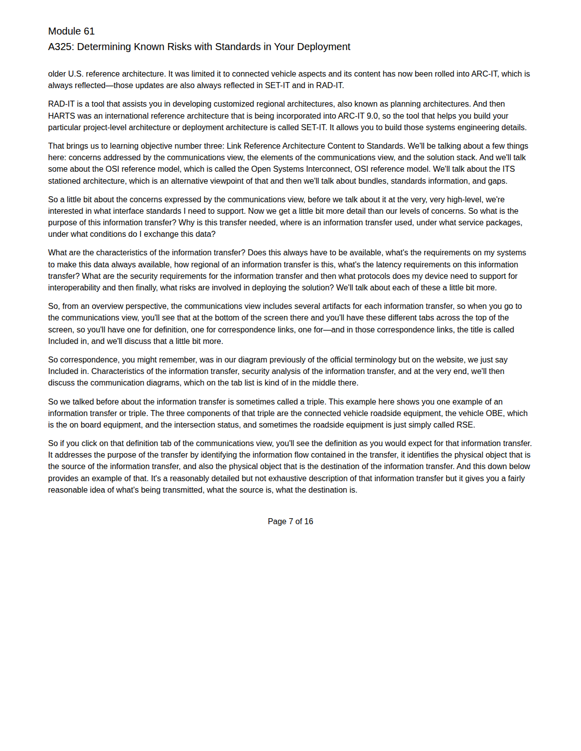Module 61
A325: Determining Known Risks with Standards in Your Deployment
older U.S. reference architecture. It was limited it to connected vehicle aspects and its content has now been rolled into ARC-IT, which is always reflected—those updates are also always reflected in SET-IT and in RAD-IT.
RAD-IT is a tool that assists you in developing customized regional architectures, also known as planning architectures. And then HARTS was an international reference architecture that is being incorporated into ARC-IT 9.0, so the tool that helps you build your particular project-level architecture or deployment architecture is called SET-IT. It allows you to build those systems engineering details.
That brings us to learning objective number three: Link Reference Architecture Content to Standards. We'll be talking about a few things here: concerns addressed by the communications view, the elements of the communications view, and the solution stack. And we'll talk some about the OSI reference model, which is called the Open Systems Interconnect, OSI reference model. We'll talk about the ITS stationed architecture, which is an alternative viewpoint of that and then we'll talk about bundles, standards information, and gaps.
So a little bit about the concerns expressed by the communications view, before we talk about it at the very, very high-level, we're interested in what interface standards I need to support. Now we get a little bit more detail than our levels of concerns. So what is the purpose of this information transfer? Why is this transfer needed, where is an information transfer used, under what service packages, under what conditions do I exchange this data?
What are the characteristics of the information transfer? Does this always have to be available, what's the requirements on my systems to make this data always available, how regional of an information transfer is this, what's the latency requirements on this information transfer? What are the security requirements for the information transfer and then what protocols does my device need to support for interoperability and then finally, what risks are involved in deploying the solution? We'll talk about each of these a little bit more.
So, from an overview perspective, the communications view includes several artifacts for each information transfer, so when you go to the communications view, you'll see that at the bottom of the screen there and you'll have these different tabs across the top of the screen, so you'll have one for definition, one for correspondence links, one for—and in those correspondence links, the title is called Included in, and we'll discuss that a little bit more.
So correspondence, you might remember, was in our diagram previously of the official terminology but on the website, we just say Included in. Characteristics of the information transfer, security analysis of the information transfer, and at the very end, we'll then discuss the communication diagrams, which on the tab list is kind of in the middle there.
So we talked before about the information transfer is sometimes called a triple. This example here shows you one example of an information transfer or triple. The three components of that triple are the connected vehicle roadside equipment, the vehicle OBE, which is the on board equipment, and the intersection status, and sometimes the roadside equipment is just simply called RSE.
So if you click on that definition tab of the communications view, you'll see the definition as you would expect for that information transfer. It addresses the purpose of the transfer by identifying the information flow contained in the transfer, it identifies the physical object that is the source of the information transfer, and also the physical object that is the destination of the information transfer. And this down below provides an example of that. It's a reasonably detailed but not exhaustive description of that information transfer but it gives you a fairly reasonable idea of what's being transmitted, what the source is, what the destination is.
Page 7 of 16